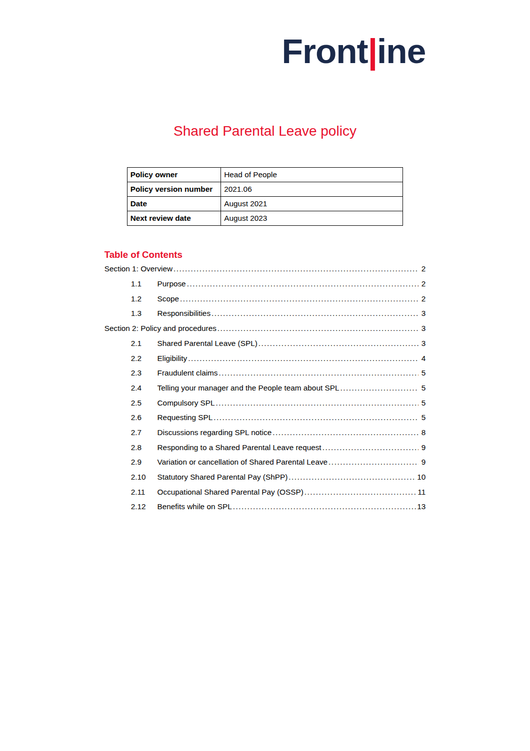Front|ine
Shared Parental Leave policy
| Policy owner | Head of People |
| Policy version number | 2021.06 |
| Date | August 2021 |
| Next review date | August 2023 |
Table of Contents
Section 1: Overview ........................................................................................................................... 2
1.1 Purpose ................................................................................................................................. 2
1.2 Scope .................................................................................................................................... 2
1.3 Responsibilities .................................................................................................................. 3
Section 2: Policy and procedures ....................................................................................................... 3
2.1 Shared Parental Leave (SPL) ............................................................................................. 3
2.2 Eligibility ............................................................................................................................... 4
2.3 Fraudulent claims .............................................................................................................. 5
2.4 Telling your manager and the People team about SPL ................................................. 5
2.5 Compulsory SPL ................................................................................................................ 5
2.6 Requesting SPL ................................................................................................................. 5
2.7 Discussions regarding SPL notice .................................................................................... 8
2.8 Responding to a Shared Parental Leave request ............................................................ 9
2.9 Variation or cancellation of Shared Parental Leave ........................................................ 9
2.10 Statutory Shared Parental Pay (ShPP) ........................................................................... 10
2.11 Occupational Shared Parental Pay (OSSP) ................................................................ 11
2.12 Benefits while on SPL ....................................................................................................... 13